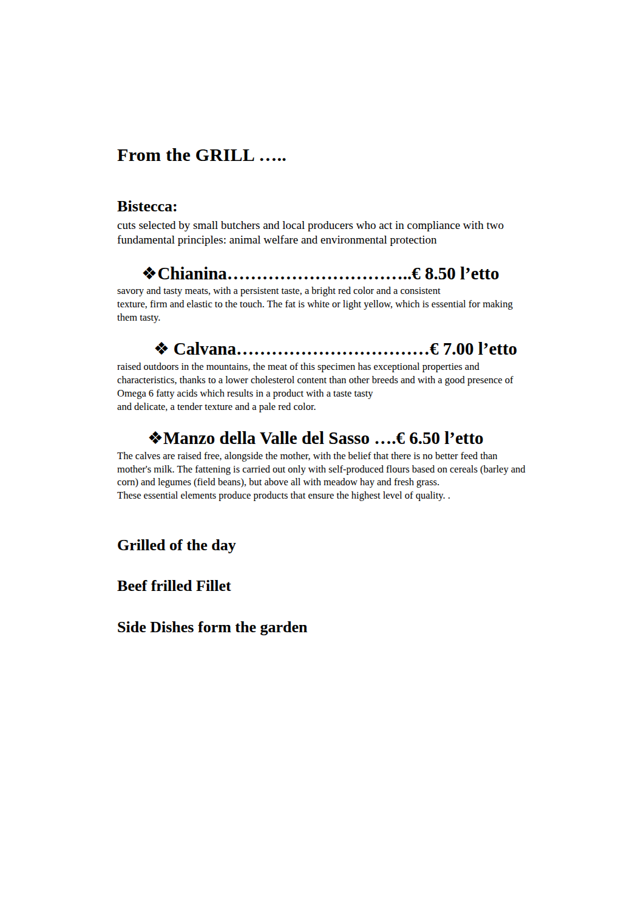From the GRILL …..
Bistecca:
cuts selected by small butchers and local producers who act in compliance with two fundamental principles: animal welfare and environmental protection
❖Chianina…………………………..€ 8.50 l’etto
savory and tasty meats, with a persistent taste, a bright red color and a consistent texture, firm and elastic to the touch. The fat is white or light yellow, which is essential for making them tasty.
❖ Calvana……………………………€ 7.00 l’etto
raised outdoors in the mountains, the meat of this specimen has exceptional properties and characteristics, thanks to a lower cholesterol content than other breeds and with a good presence of Omega 6 fatty acids which results in a product with a taste tasty
and delicate, a tender texture and a pale red color.
❖Manzo della Valle del Sasso ….€ 6.50 l’etto
The calves are raised free, alongside the mother, with the belief that there is no better feed than mother's milk. The fattening is carried out only with self-produced flours based on cereals (barley and corn) and legumes (field beans), but above all with meadow hay and fresh grass.
These essential elements produce products that ensure the highest level of quality. .
Grilled of the day
Beef frilled Fillet
Side Dishes form the garden